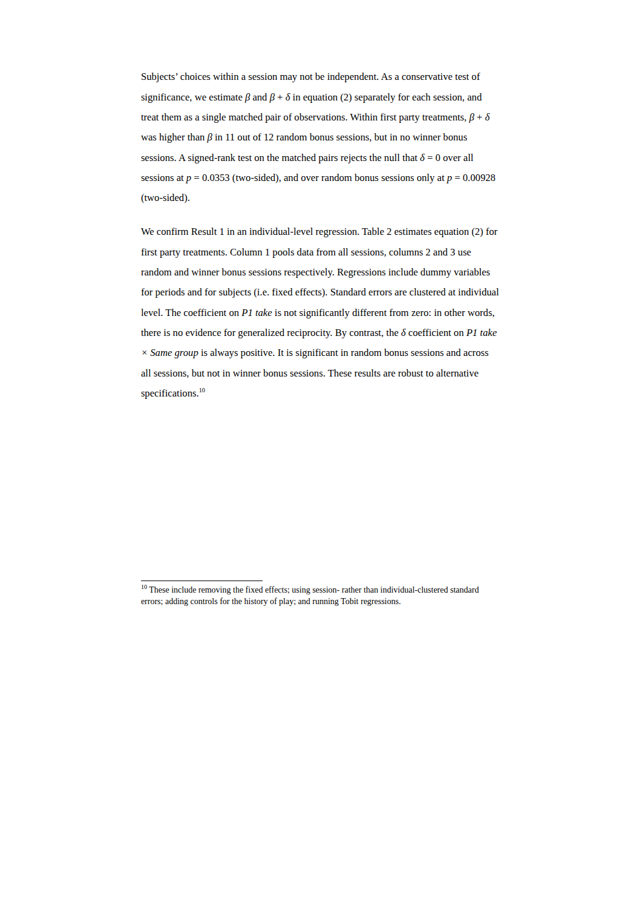Subjects’ choices within a session may not be independent. As a conservative test of significance, we estimate β and β + δ in equation (2) separately for each session, and treat them as a single matched pair of observations. Within first party treatments, β + δ was higher than β in 11 out of 12 random bonus sessions, but in no winner bonus sessions. A signed-rank test on the matched pairs rejects the null that δ = 0 over all sessions at p = 0.0353 (two-sided), and over random bonus sessions only at p = 0.00928 (two-sided).
We confirm Result 1 in an individual-level regression. Table 2 estimates equation (2) for first party treatments. Column 1 pools data from all sessions, columns 2 and 3 use random and winner bonus sessions respectively. Regressions include dummy variables for periods and for subjects (i.e. fixed effects). Standard errors are clustered at individual level. The coefficient on P1 take is not significantly different from zero: in other words, there is no evidence for generalized reciprocity. By contrast, the δ coefficient on P1 take × Same group is always positive. It is significant in random bonus sessions and across all sessions, but not in winner bonus sessions. These results are robust to alternative specifications.10
10 These include removing the fixed effects; using session- rather than individual-clustered standard errors; adding controls for the history of play; and running Tobit regressions.